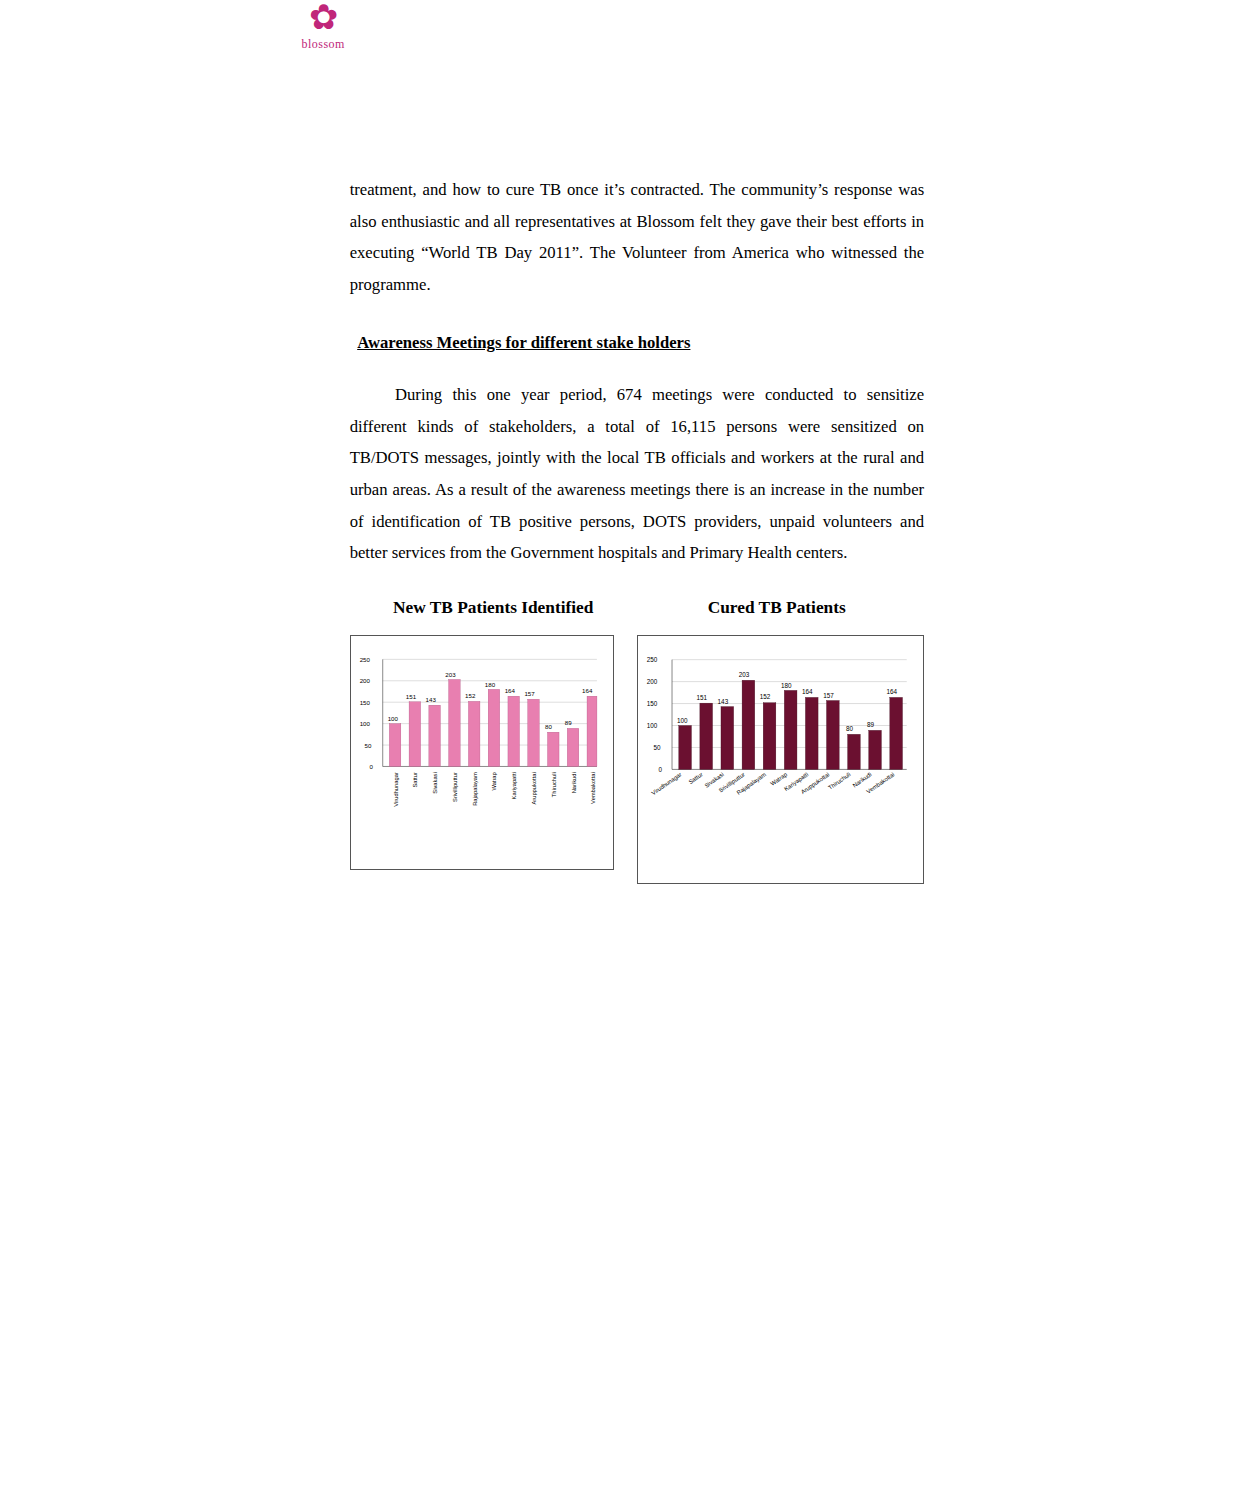✿
blossom
treatment, and how to cure TB once it’s contracted. The community’s response was also enthusiastic and all representatives at Blossom felt they gave their best efforts in executing “World TB Day 2011”. The Volunteer from America who witnessed the programme.
Awareness Meetings for different stake holders
During this one year period, 674 meetings were conducted to sensitize different kinds of stakeholders, a total of 16,115 persons were sensitized on TB/DOTS messages, jointly with the local TB officials and workers at the rural and urban areas. As a result of the awareness meetings there is an increase in the number of identification of TB positive persons, DOTS providers, unpaid volunteers and better services from the Government hospitals and Primary Health centers.
New TB Patients Identified
Cured TB Patients
250 200 150 100 50 0 100 151 143 203 152 180 164 157 80 89 164 Virudhunagar Sattur Sivakasi Srivilliputtur Rajapalayam Watrap Kariyapatti Aruppukottai Thiruchuli Narikudi Vembakottai
250 200 150 100 50 0 100 151 143 203 152 180 164 157 80 89 164 Virudhunagar Sattur Sivakasi Srivilliputtur Rajapalayam Watrap Kariyapatti Aruppukottai Thiruchuli Narikudi Vembakottai